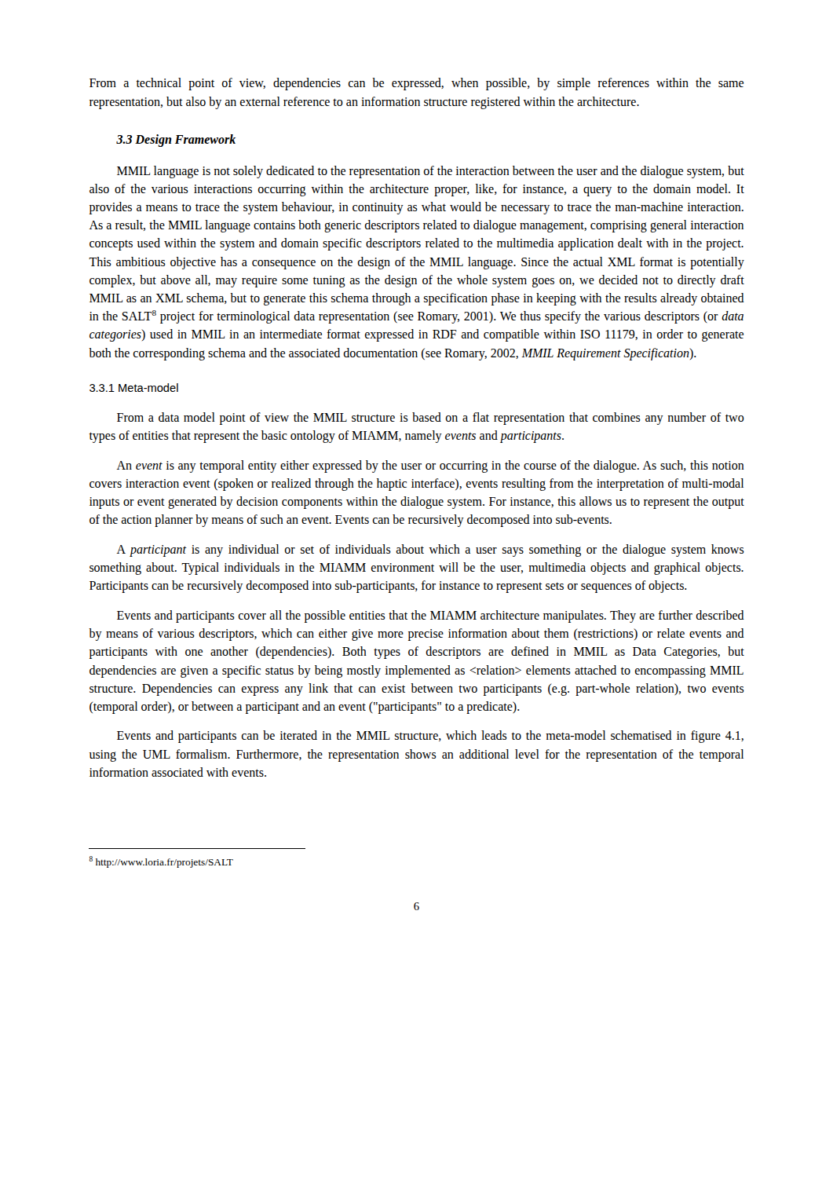From a technical point of view, dependencies can be expressed, when possible, by simple references within the same representation, but also by an external reference to an information structure registered within the architecture.
3.3 Design Framework
MMIL language is not solely dedicated to the representation of the interaction between the user and the dialogue system, but also of the various interactions occurring within the architecture proper, like, for instance, a query to the domain model. It provides a means to trace the system behaviour, in continuity as what would be necessary to trace the man-machine interaction. As a result, the MMIL language contains both generic descriptors related to dialogue management, comprising general interaction concepts used within the system and domain specific descriptors related to the multimedia application dealt with in the project. This ambitious objective has a consequence on the design of the MMIL language. Since the actual XML format is potentially complex, but above all, may require some tuning as the design of the whole system goes on, we decided not to directly draft MMIL as an XML schema, but to generate this schema through a specification phase in keeping with the results already obtained in the SALT8 project for terminological data representation (see Romary, 2001). We thus specify the various descriptors (or data categories) used in MMIL in an intermediate format expressed in RDF and compatible within ISO 11179, in order to generate both the corresponding schema and the associated documentation (see Romary, 2002, MMIL Requirement Specification).
3.3.1 Meta-model
From a data model point of view the MMIL structure is based on a flat representation that combines any number of two types of entities that represent the basic ontology of MIAMM, namely events and participants.
An event is any temporal entity either expressed by the user or occurring in the course of the dialogue. As such, this notion covers interaction event (spoken or realized through the haptic interface), events resulting from the interpretation of multi-modal inputs or event generated by decision components within the dialogue system. For instance, this allows us to represent the output of the action planner by means of such an event. Events can be recursively decomposed into sub-events.
A participant is any individual or set of individuals about which a user says something or the dialogue system knows something about. Typical individuals in the MIAMM environment will be the user, multimedia objects and graphical objects. Participants can be recursively decomposed into sub-participants, for instance to represent sets or sequences of objects.
Events and participants cover all the possible entities that the MIAMM architecture manipulates. They are further described by means of various descriptors, which can either give more precise information about them (restrictions) or relate events and participants with one another (dependencies). Both types of descriptors are defined in MMIL as Data Categories, but dependencies are given a specific status by being mostly implemented as <relation> elements attached to encompassing MMIL structure. Dependencies can express any link that can exist between two participants (e.g. part-whole relation), two events (temporal order), or between a participant and an event ("participants" to a predicate).
Events and participants can be iterated in the MMIL structure, which leads to the meta-model schematised in figure 4.1, using the UML formalism. Furthermore, the representation shows an additional level for the representation of the temporal information associated with events.
8 http://www.loria.fr/projets/SALT
6